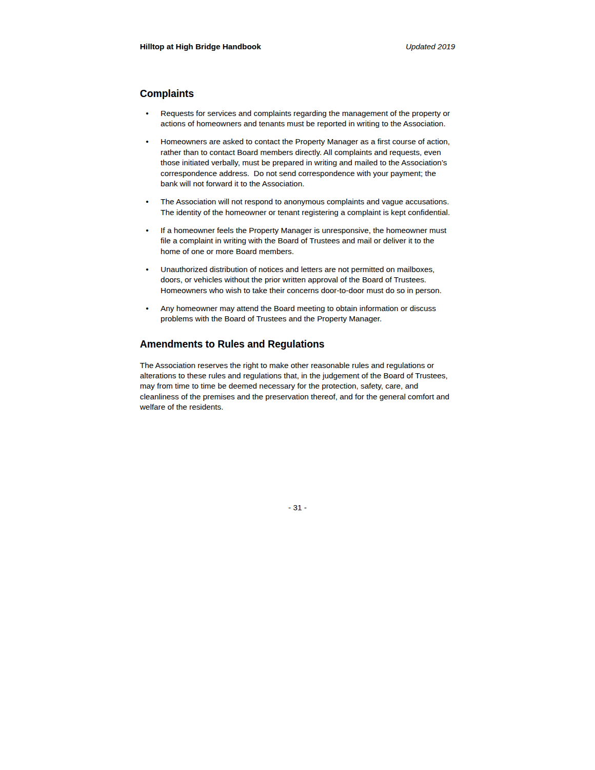Hilltop at High Bridge Handbook Updated 2019
Complaints
Requests for services and complaints regarding the management of the property or actions of homeowners and tenants must be reported in writing to the Association.
Homeowners are asked to contact the Property Manager as a first course of action, rather than to contact Board members directly. All complaints and requests, even those initiated verbally, must be prepared in writing and mailed to the Association’s correspondence address. Do not send correspondence with your payment; the bank will not forward it to the Association.
The Association will not respond to anonymous complaints and vague accusations. The identity of the homeowner or tenant registering a complaint is kept confidential.
If a homeowner feels the Property Manager is unresponsive, the homeowner must file a complaint in writing with the Board of Trustees and mail or deliver it to the home of one or more Board members.
Unauthorized distribution of notices and letters are not permitted on mailboxes, doors, or vehicles without the prior written approval of the Board of Trustees. Homeowners who wish to take their concerns door-to-door must do so in person.
Any homeowner may attend the Board meeting to obtain information or discuss problems with the Board of Trustees and the Property Manager.
Amendments to Rules and Regulations
The Association reserves the right to make other reasonable rules and regulations or alterations to these rules and regulations that, in the judgement of the Board of Trustees, may from time to time be deemed necessary for the protection, safety, care, and cleanliness of the premises and the preservation thereof, and for the general comfort and welfare of the residents.
- 31 -